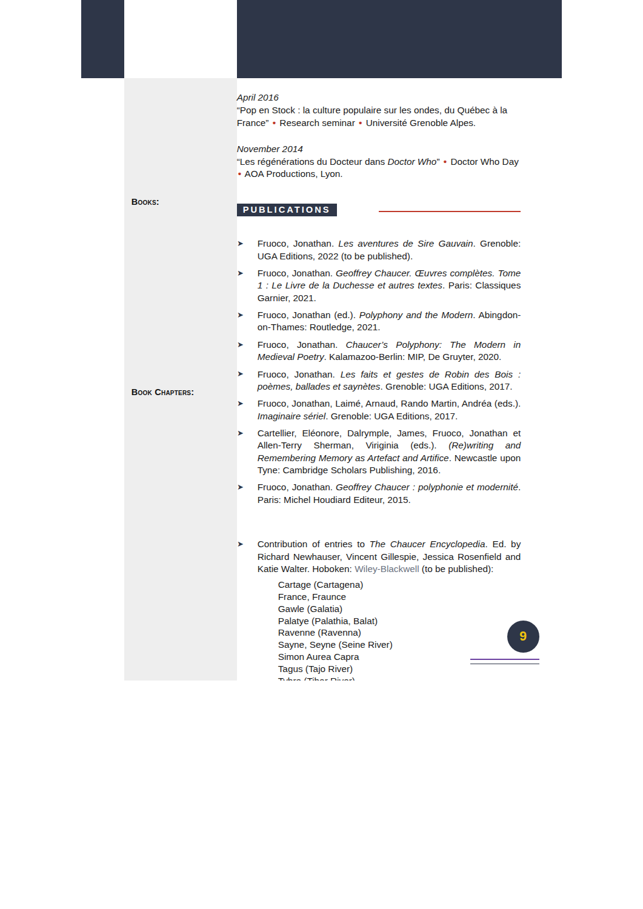Books:
Book Chapters:
April 2016 “Pop en Stock : la culture populaire sur les ondes, du Québec à la France” • Research seminar • Université Grenoble Alpes.
November 2014 “Les régénérations du Docteur dans Doctor Who” • Doctor Who Day • AOA Productions, Lyon.
PUBLICATIONS
Fruoco, Jonathan. Les aventures de Sire Gauvain. Grenoble: UGA Editions, 2022 (to be published).
Fruoco, Jonathan. Geoffrey Chaucer. Œuvres complètes. Tome 1 : Le Livre de la Duchesse et autres textes. Paris: Classiques Garnier, 2021.
Fruoco, Jonathan (ed.). Polyphony and the Modern. Abingdon-on-Thames: Routledge, 2021.
Fruoco, Jonathan. Chaucer’s Polyphony: The Modern in Medieval Poetry. Kalamazoo-Berlin: MIP, De Gruyter, 2020.
Fruoco, Jonathan. Les faits et gestes de Robin des Bois : poèmes, ballades et saynètes. Grenoble: UGA Editions, 2017.
Fruoco, Jonathan, Laimé, Arnaud, Rando Martin, Andréa (eds.). Imaginaire sériel. Grenoble: UGA Editions, 2017.
Cartellier, Eléonore, Dalrymple, James, Fruoco, Jonathan et Allen-Terry Sherman, Viriginia (eds.). (Re)writing and Remembering Memory as Artefact and Artifice. Newcastle upon Tyne: Cambridge Scholars Publishing, 2016.
Fruoco, Jonathan. Geoffrey Chaucer : polyphonie et modernité. Paris: Michel Houdiard Editeur, 2015.
Contribution of entries to The Chaucer Encyclopedia. Ed. by Richard Newhauser, Vincent Gillespie, Jessica Rosenfield and Katie Walter. Hoboken: Wiley-Blackwell (to be published):
Cartage (Cartagena)
France, Fraunce
Gawle (Galatia)
Palatye (Palathia, Balat)
Ravenne (Ravenna)
Sayne, Seyne (Seine River)
Simon Aurea Capra
Tagus (Tajo River)
Tybre (Tiber River)
Walakye (Wallachia)
Watriquet de Couvin
Fruoco, Jonathan. “Robin des Bois et Merlin, l’héroïsme en forêt”. La forêt, un Moyen Âge enchanté? Exhibition catalogue, Musée de Saint-Antoine-l’Abbaye. Gand: Snoeck éditions, 2021, p. 116-121.
Del Duca, Patrick and Fruoco, Jonathan (trans.). “Wolfram and the Ambiguity of the Religious Question in the Willehalm”. Polyphony and the Modern. Ed. Jonathan Fruoco. Abingdon-on-Thames: Routledge, 2021, p. 150-165.
9